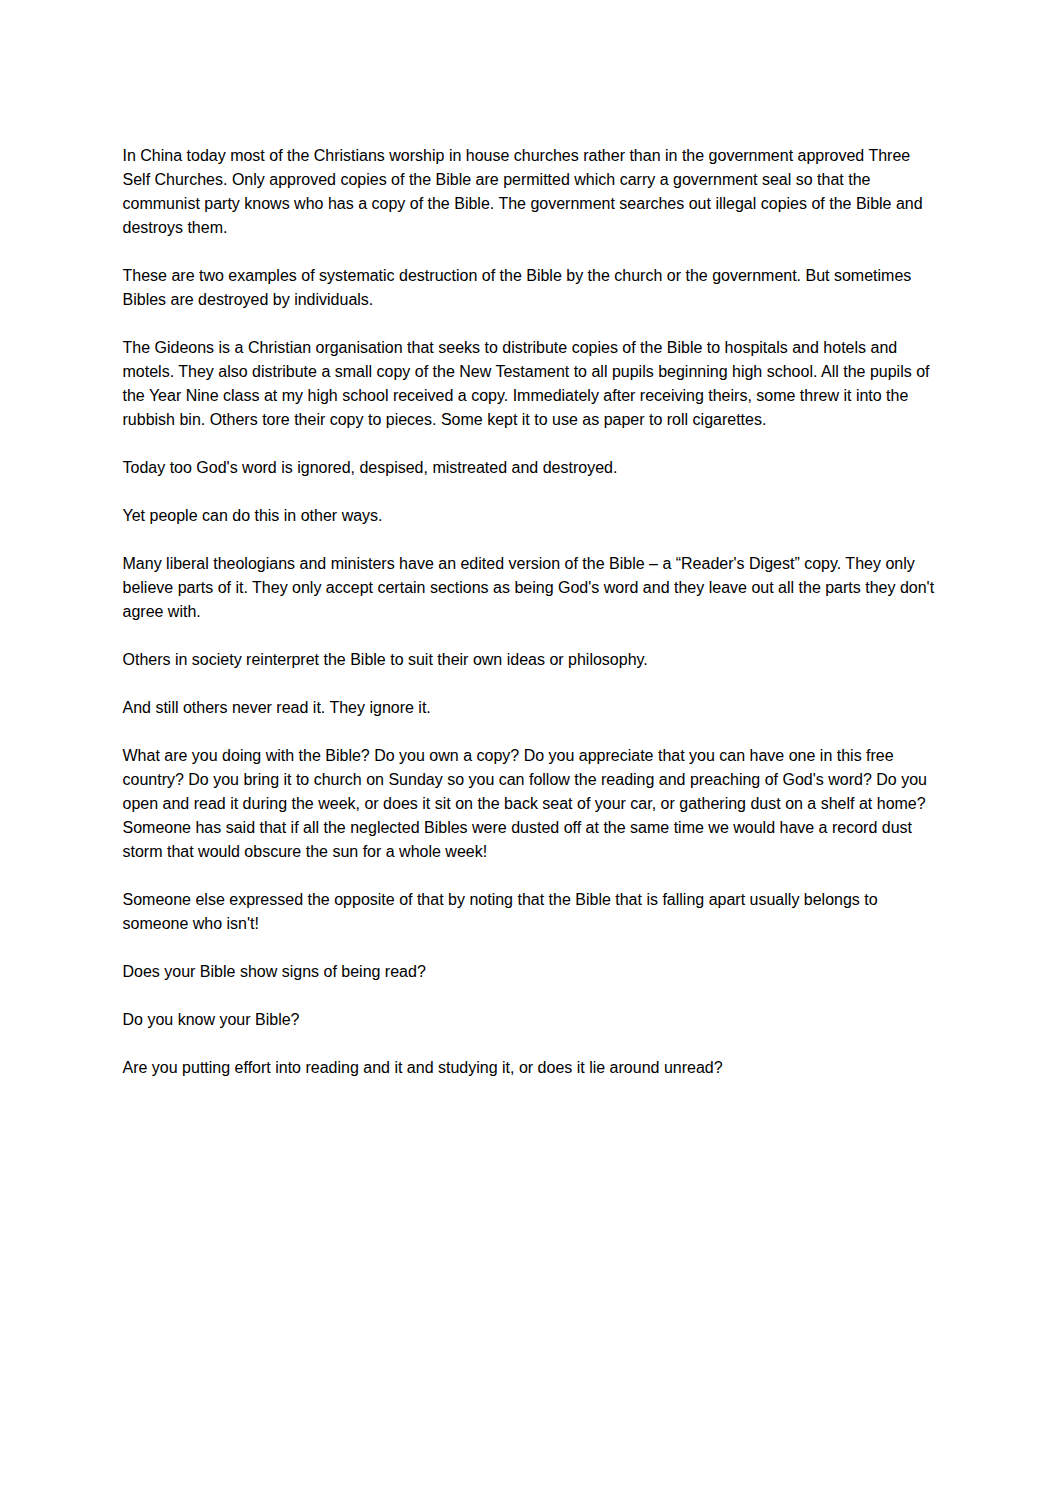In China today most of the Christians worship in house churches rather than in the government approved Three Self Churches. Only approved copies of the Bible are permitted which carry a government seal so that the communist party knows who has a copy of the Bible. The government searches out illegal copies of the Bible and destroys them.
These are two examples of systematic destruction of the Bible by the church or the government. But sometimes Bibles are destroyed by individuals.
The Gideons is a Christian organisation that seeks to distribute copies of the Bible to hospitals and hotels and motels. They also distribute a small copy of the New Testament to all pupils beginning high school. All the pupils of the Year Nine class at my high school received a copy. Immediately after receiving theirs, some threw it into the rubbish bin. Others tore their copy to pieces. Some kept it to use as paper to roll cigarettes.
Today too God's word is ignored, despised, mistreated and destroyed.
Yet people can do this in other ways.
Many liberal theologians and ministers have an edited version of the Bible – a “Reader's Digest” copy. They only believe parts of it. They only accept certain sections as being God's word and they leave out all the parts they don't agree with.
Others in society reinterpret the Bible to suit their own ideas or philosophy.
And still others never read it. They ignore it.
What are you doing with the Bible? Do you own a copy? Do you appreciate that you can have one in this free country? Do you bring it to church on Sunday so you can follow the reading and preaching of God's word? Do you open and read it during the week, or does it sit on the back seat of your car, or gathering dust on a shelf at home? Someone has said that if all the neglected Bibles were dusted off at the same time we would have a record dust storm that would obscure the sun for a whole week!
Someone else expressed the opposite of that by noting that the Bible that is falling apart usually belongs to someone who isn't!
Does your Bible show signs of being read?
Do you know your Bible?
Are you putting effort into reading and it and studying it, or does it lie around unread?